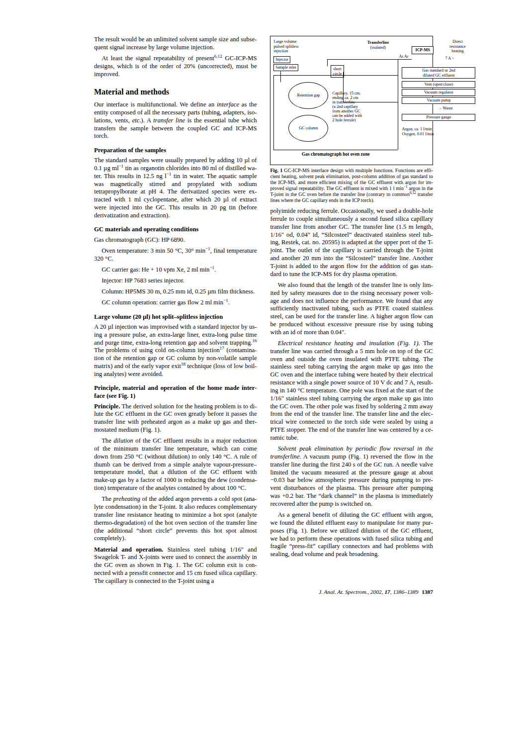The result would be an unlimited solvent sample size and subsequent signal increase by large volume injection.
At least the signal repeatability of present6,12 GC-ICP-MS designs, which is of the order of 20% (uncorrected), must be improved.
Material and methods
Our interface is multifunctional. We define an interface as the entity composed of all the necessary parts (tubing, adapters, isolations, vents, etc.). A transfer line is the essential tube which transfers the sample between the coupled GC and ICP-MS torch.
Preparation of the samples
The standard samples were usually prepared by adding 10 µl of 0.1 µg ml−1 tin as organotin chlorides into 80 ml of distilled water. This results in 12.5 ng l−1 tin in water. The aquatic sample was magnetically stirred and propylated with sodium tetrapropylborate at pH 4. The derivatized species were extracted with 1 ml cyclopentane, after which 20 µl of extract were injected into the GC. This results in 20 pg tin (before derivatization and extraction).
GC materials and operating conditions
Gas chromatograph (GC): HP 6890.
Oven temperature: 3 min 50 °C, 30° min−1, final temperature 320 °C.
GC carrier gas: He + 10 vpm Xe, 2 ml min−1.
Injector: HP 7683 series injector.
Column: HP5MS 30 m, 0.25 mm id, 0.25 µm film thickness.
GC column operation: carrier gas flow 2 ml min−1.
Large volume (20 µl) hot split–splitless injection
A 20 µl injection was improvised with a standard injector by using a pressure pulse, an extra-large liner, extra-long pulse time and purge time, extra-long retention gap and solvent trapping.16 The problems of using cold on-column injection17 (contamination of the retention gap or GC column by non-volatile sample matrix) and of the early vapor exit18 technique (loss of low boiling analytes) were avoided.
Principle, material and operation of the home made interface (see Fig. 1)
Principle. The derived solution for the heating problem is to dilute the GC effluent in the GC oven greatly before it passes the transfer line with preheated argon as a make up gas and thermostated medium (Fig. 1).
The dilution of the GC effluent results in a major reduction of the minimum transfer line temperature, which can come down from 250 °C (without dilution) to only 140 °C. A rule of thumb can be derived from a simple analyte vapour-pressure–temperature model, that a dilution of the GC effluent with make-up gas by a factor of 1000 is reducing the dew (condensation) temperature of the analytes contained by about 100 °C.
The preheating of the added argon prevents a cold spot (analyte condensation) in the T-joint. It also reduces complementary transfer line resistance heating to minimize a hot spot (analyte thermo-degradation) of the hot oven section of the transfer line (the additional “short circle” prevents this hot spot almost completely).
Material and operation. Stainless steel tubing 1/16″ and Swagelok T- and X-joints were used to connect the assembly in the GC oven as shown in Fig. 1. The GC column exit is connected with a pressfit connector and 15 cm fused silica capillary. The capillary is connected to the T-joint using a
Large volume
pulsed splitless
injection
Injector
Sample inlet
Transferline
(isolated)
ICP-MS
Direct
resistance
heating
7 A ~
Ar Ar
short
circle
Retention gap
GC column
Capillary, 15 cm,
ending ca. 2 cm
in transferline
(a 2nd capillary
from another GC
can be added with
2 hole ferrule)
Gas standard or 2nd
diluted GC effluent
Vent (open/close)
Vacuum regulator
Vacuum pump
→ Waste
Pressure gauge
Argon, ca. 1 l/min
Oxygen, 0.01 l/min
Gas chromatograph hot oven zone
Fig. 1 GC-ICP-MS interface design with multiple functions. Functions are efficient heating, solvent peak elimination, post-column addition of gas standard to the ICP-MS, and more efficient mixing of the GC effluent with argon for improved signal repeatability. The GC effluent is mixed with 1 l min−1 argon in the T-joint in the GC oven before the transfer line (contrary to common6,12 transfer lines where the GC capillary ends in the ICP torch).
polyimide reducing ferrule. Occasionally, we used a double-hole ferrule to couple simultaneously a second fused silica capillary transfer line from another GC. The transfer line (1.5 m length, 1/16″ od, 0.04″ id, “Silcosteel” deactivated stainless steel tubing, Restek, cat. no. 20595) is adapted at the upper port of the T-joint. The outlet of the capillary is carried through the T-joint and another 20 mm into the “Silcosteel” transfer line. Another T-joint is added to the argon flow for the addition of gas standard to tune the ICP-MS for dry plasma operation.
We also found that the length of the transfer line is only limited by safety measures due to the rising necessary power voltage and does not influence the performance. We found that any sufficiently inactivated tubing, such as PTFE coated stainless steel, can be used for the transfer line. A higher argon flow can be produced without excessive pressure rise by using tubing with an id of more than 0.04″.
Electrical resistance heating and insulation (Fig. 1). The transfer line was carried through a 5 mm hole on top of the GC oven and outside the oven insulated with PTFE tubing. The stainless steel tubing carrying the argon make up gas into the GC oven and the interface tubing were heated by their electrical resistance with a single power source of 10 V dc and 7 A, resulting in 140 °C temperature. One pole was fixed at the start of the 1/16″ stainless steel tubing carrying the argon make up gas into the GC oven. The other pole was fixed by soldering 2 mm away from the end of the transfer line. The transfer line and the electrical wire connected to the torch side were sealed by using a PTFE stopper. The end of the transfer line was centered by a ceramic tube.
Solvent peak elimination by periodic flow reversal in the transferline. A vacuum pump (Fig. 1) reversed the flow in the transfer line during the first 240 s of the GC run. A needle valve limited the vacuum measured at the pressure gauge at about −0.03 bar below atmospheric pressure during pumping to prevent disturbances of the plasma. This pressure after pumping was +0.2 bar. The “dark channel” in the plasma is immediately recovered after the pump is switched on.
As a general benefit of diluting the GC effluent with argon, we found the diluted effluent easy to manipulate for many purposes (Fig. 1). Before we utilized dilution of the GC effluent, we had to perform these operations with fused silica tubing and fragile “press-fit” capillary connectors and had problems with sealing, dead volume and peak broadening.
J. Anal. At. Spectrom., 2002, 17, 1386–13891387